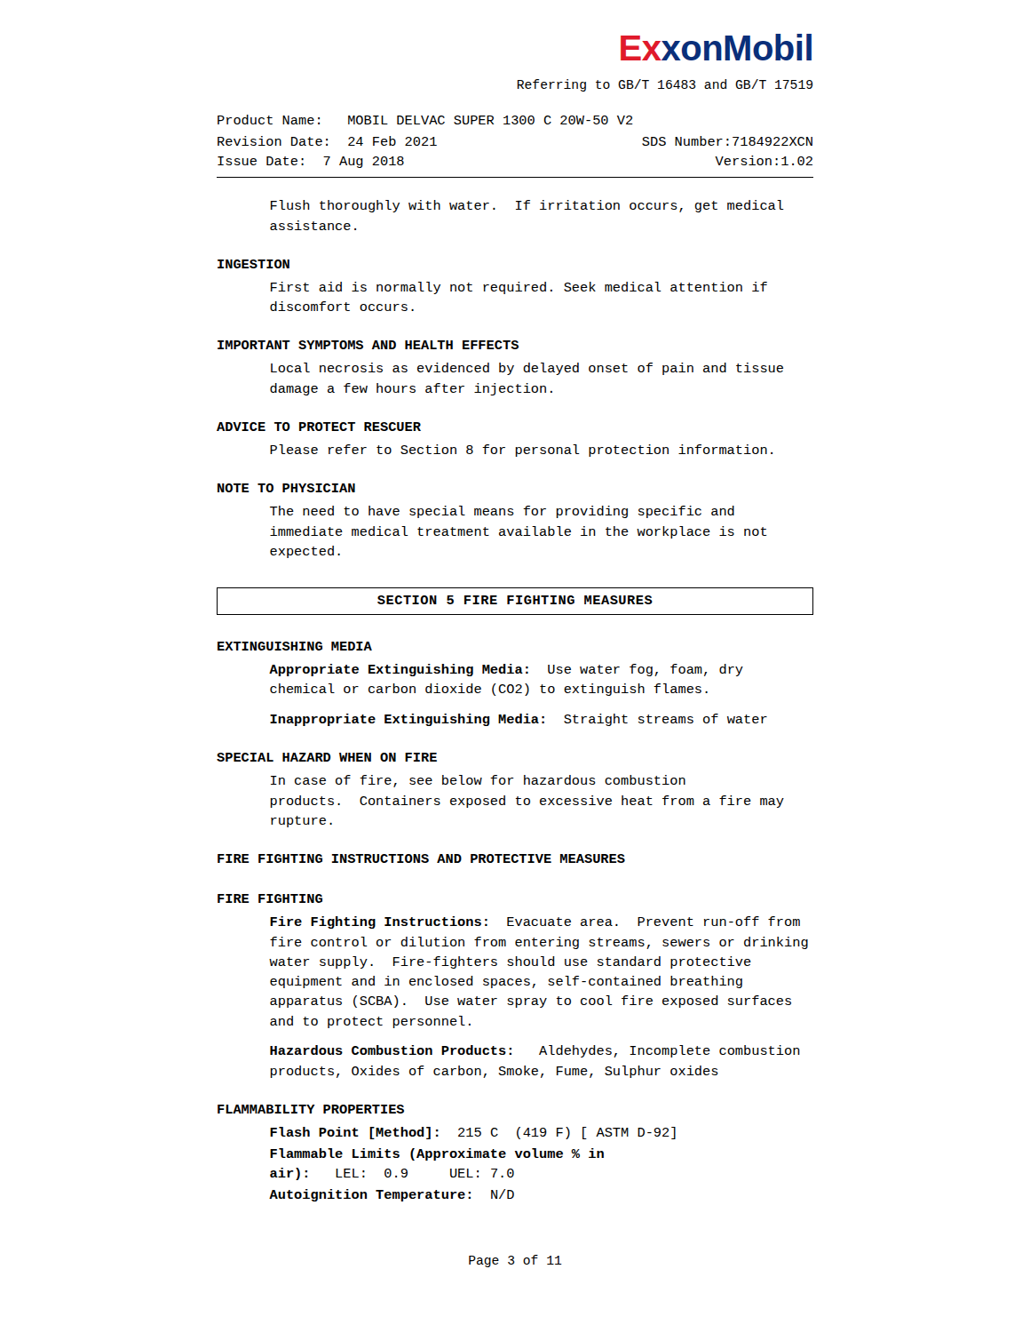ExxonMobil
Referring to GB/T 16483 and GB/T 17519
Product Name: MOBIL DELVAC SUPER 1300 C 20W-50 V2
| Revision Date: 24 Feb 2021 | SDS Number:7184922XCN |
| Issue Date: 7 Aug 2018 | Version:1.02 |
Flush thoroughly with water. If irritation occurs, get medical assistance.
INGESTION
First aid is normally not required. Seek medical attention if discomfort occurs.
IMPORTANT SYMPTOMS AND HEALTH EFFECTS
Local necrosis as evidenced by delayed onset of pain and tissue damage a few hours after injection.
ADVICE TO PROTECT RESCUER
Please refer to Section 8 for personal protection information.
NOTE TO PHYSICIAN
The need to have special means for providing specific and immediate medical treatment available in the workplace is not expected.
SECTION 5 FIRE FIGHTING MEASURES
EXTINGUISHING MEDIA
Appropriate Extinguishing Media: Use water fog, foam, dry chemical or carbon dioxide (CO2) to extinguish flames.
Inappropriate Extinguishing Media: Straight streams of water
SPECIAL HAZARD WHEN ON FIRE
In case of fire, see below for hazardous combustion products. Containers exposed to excessive heat from a fire may rupture.
FIRE FIGHTING INSTRUCTIONS AND PROTECTIVE MEASURES
FIRE FIGHTING
Fire Fighting Instructions: Evacuate area. Prevent run-off from fire control or dilution from entering streams, sewers or drinking water supply. Fire-fighters should use standard protective equipment and in enclosed spaces, self-contained breathing apparatus (SCBA). Use water spray to cool fire exposed surfaces and to protect personnel.
Hazardous Combustion Products: Aldehydes, Incomplete combustion products, Oxides of carbon, Smoke, Fume, Sulphur oxides
FLAMMABILITY PROPERTIES
Flash Point [Method]: 215 C (419 F) [ ASTM D-92]
Flammable Limits (Approximate volume % in air): LEL: 0.9 UEL: 7.0
Autoignition Temperature: N/D
Page 3 of 11